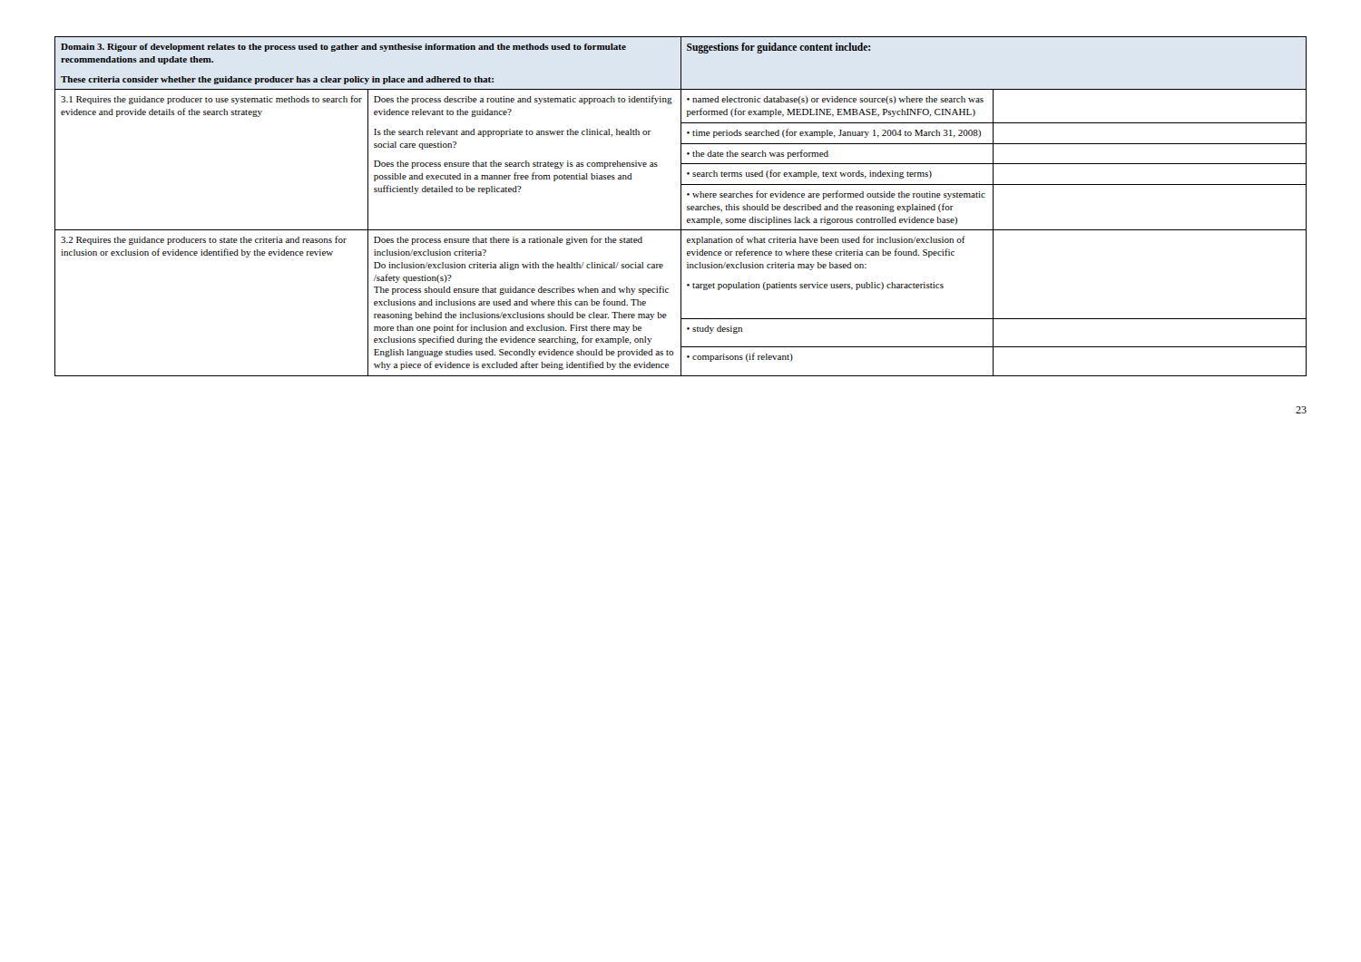| Domain 3. Rigour of development relates to the process used to gather and synthesise information and the methods used to formulate recommendations and update them. These criteria consider whether the guidance producer has a clear policy in place and adhered to that: | Suggestions for guidance content include: |
| 3.1 Requires the guidance producer to use systematic methods to search for evidence and provide details of the search strategy | Does the process describe a routine and systematic approach to identifying evidence relevant to the guidance? Is the search relevant and appropriate to answer the clinical, health or social care question? Does the process ensure that the search strategy is as comprehensive as possible and executed in a manner free from potential biases and sufficiently detailed to be replicated? | • named electronic database(s) or evidence source(s) where the search was performed (for example, MEDLINE, EMBASE, PsychINFO, CINAHL) | |
| • time periods searched (for example, January 1, 2004 to March 31, 2008) | |
| • the date the search was performed | |
| • search terms used (for example, text words, indexing terms) | |
| • where searches for evidence are performed outside the routine systematic searches, this should be described and the reasoning explained (for example, some disciplines lack a rigorous controlled evidence base) | |
| 3.2 Requires the guidance producers to state the criteria and reasons for inclusion or exclusion of evidence identified by the evidence review | Does the process ensure that there is a rationale given for the stated inclusion/exclusion criteria? Do inclusion/exclusion criteria align with the health/ clinical/ social care /safety question(s)? The process should ensure that guidance describes when and why specific exclusions and inclusions are used and where this can be found. The reasoning behind the inclusions/exclusions should be clear. There may be more than one point for inclusion and exclusion. First there may be exclusions specified during the evidence searching, for example, only English language studies used. Secondly evidence should be provided as to why a piece of evidence is excluded after being identified by the evidence | explanation of what criteria have been used for inclusion/exclusion of evidence or reference to where these criteria can be found. Specific inclusion/exclusion criteria may be based on: • target population (patients service users, public) characteristics | |
| • study design | |
| • comparisons (if relevant) | |
23